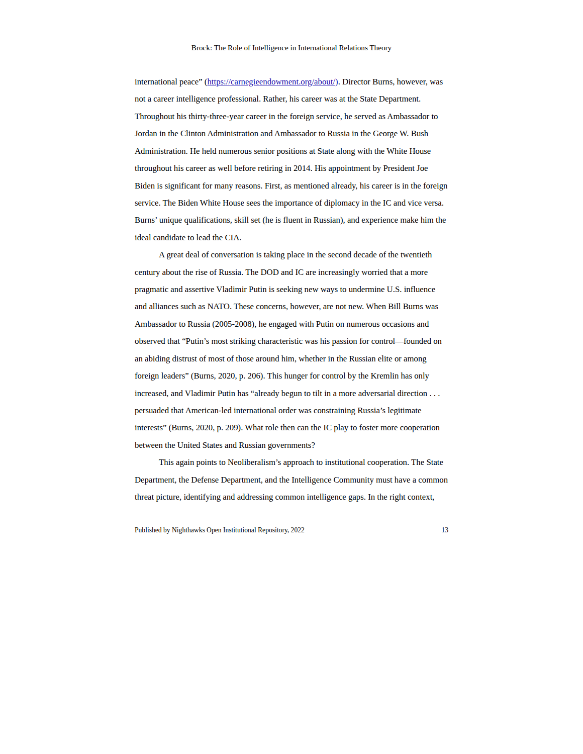Brock: The Role of Intelligence in International Relations Theory
international peace” (https://carnegieendowment.org/about/). Director Burns, however, was not a career intelligence professional. Rather, his career was at the State Department. Throughout his thirty-three-year career in the foreign service, he served as Ambassador to Jordan in the Clinton Administration and Ambassador to Russia in the George W. Bush Administration. He held numerous senior positions at State along with the White House throughout his career as well before retiring in 2014. His appointment by President Joe Biden is significant for many reasons. First, as mentioned already, his career is in the foreign service. The Biden White House sees the importance of diplomacy in the IC and vice versa. Burns’ unique qualifications, skill set (he is fluent in Russian), and experience make him the ideal candidate to lead the CIA.
A great deal of conversation is taking place in the second decade of the twentieth century about the rise of Russia. The DOD and IC are increasingly worried that a more pragmatic and assertive Vladimir Putin is seeking new ways to undermine U.S. influence and alliances such as NATO. These concerns, however, are not new. When Bill Burns was Ambassador to Russia (2005-2008), he engaged with Putin on numerous occasions and observed that “Putin’s most striking characteristic was his passion for control—founded on an abiding distrust of most of those around him, whether in the Russian elite or among foreign leaders” (Burns, 2020, p. 206). This hunger for control by the Kremlin has only increased, and Vladimir Putin has “already begun to tilt in a more adversarial direction . . . persuaded that American-led international order was constraining Russia’s legitimate interests” (Burns, 2020, p. 209). What role then can the IC play to foster more cooperation between the United States and Russian governments?
This again points to Neoliberalism’s approach to institutional cooperation. The State Department, the Defense Department, and the Intelligence Community must have a common threat picture, identifying and addressing common intelligence gaps. In the right context,
Published by Nighthawks Open Institutional Repository, 2022
13